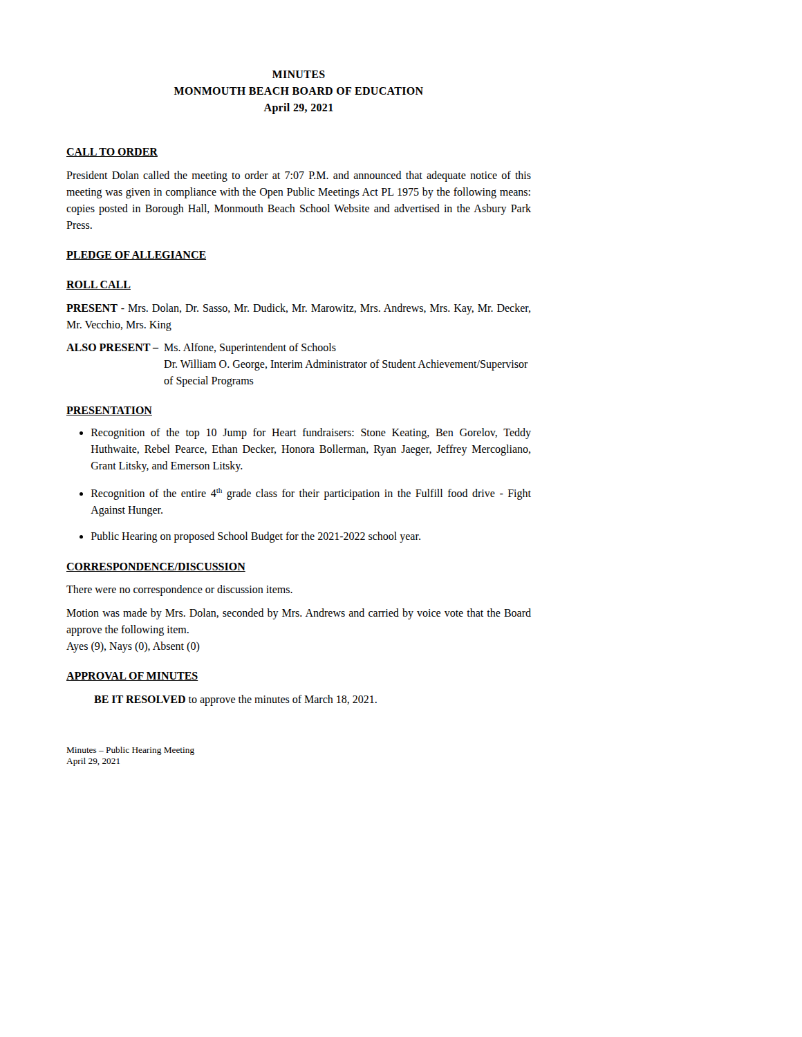MINUTES
MONMOUTH BEACH BOARD OF EDUCATION
April 29, 2021
Call to Order
President Dolan called the meeting to order at 7:07 P.M. and announced that adequate notice of this meeting was given in compliance with the Open Public Meetings Act PL 1975 by the following means: copies posted in Borough Hall, Monmouth Beach School Website and advertised in the Asbury Park Press.
Pledge of Allegiance
Roll Call
PRESENT - Mrs. Dolan, Dr. Sasso, Mr. Dudick, Mr. Marowitz, Mrs. Andrews, Mrs. Kay, Mr. Decker, Mr. Vecchio, Mrs. King
ALSO PRESENT – Ms. Alfone, Superintendent of Schools
Dr. William O. George, Interim Administrator of Student Achievement/Supervisor of Special Programs
Presentation
Recognition of the top 10 Jump for Heart fundraisers: Stone Keating, Ben Gorelov, Teddy Huthwaite, Rebel Pearce, Ethan Decker, Honora Bollerman, Ryan Jaeger, Jeffrey Mercogliano, Grant Litsky, and Emerson Litsky.
Recognition of the entire 4th grade class for their participation in the Fulfill food drive - Fight Against Hunger.
Public Hearing on proposed School Budget for the 2021-2022 school year.
Correspondence/Discussion
There were no correspondence or discussion items.
Motion was made by Mrs. Dolan, seconded by Mrs. Andrews and carried by voice vote that the Board approve the following item.
Ayes (9), Nays (0), Absent (0)
Approval of Minutes
BE IT RESOLVED to approve the minutes of March 18, 2021.
Minutes – Public Hearing Meeting
April 29, 2021